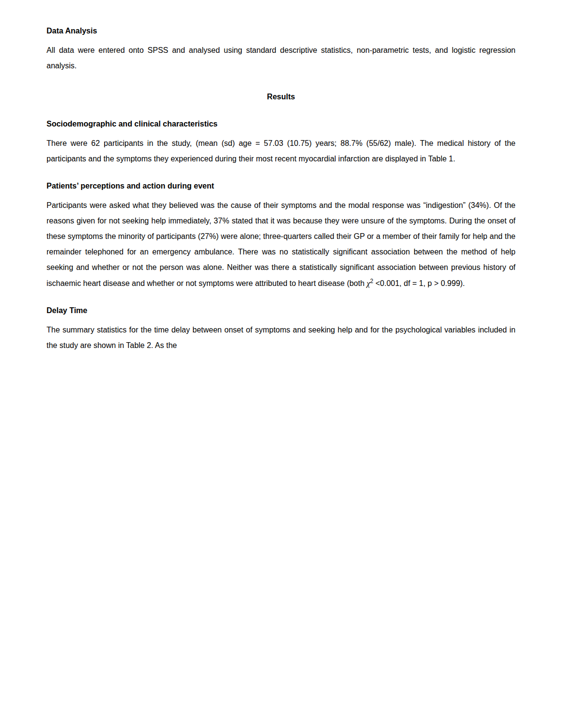Data Analysis
All data were entered onto SPSS and analysed using standard descriptive statistics, non-parametric tests, and logistic regression analysis.
Results
Sociodemographic and clinical characteristics
There were 62 participants in the study, (mean (sd) age = 57.03 (10.75) years; 88.7% (55/62) male). The medical history of the participants and the symptoms they experienced during their most recent myocardial infarction are displayed in Table 1.
Patients’ perceptions and action during event
Participants were asked what they believed was the cause of their symptoms and the modal response was “indigestion” (34%). Of the reasons given for not seeking help immediately, 37% stated that it was because they were unsure of the symptoms. During the onset of these symptoms the minority of participants (27%) were alone; three-quarters called their GP or a member of their family for help and the remainder telephoned for an emergency ambulance. There was no statistically significant association between the method of help seeking and whether or not the person was alone. Neither was there a statistically significant association between previous history of ischaemic heart disease and whether or not symptoms were attributed to heart disease (both χ2 <0.001, df = 1, p > 0.999).
Delay Time
The summary statistics for the time delay between onset of symptoms and seeking help and for the psychological variables included in the study are shown in Table 2. As the